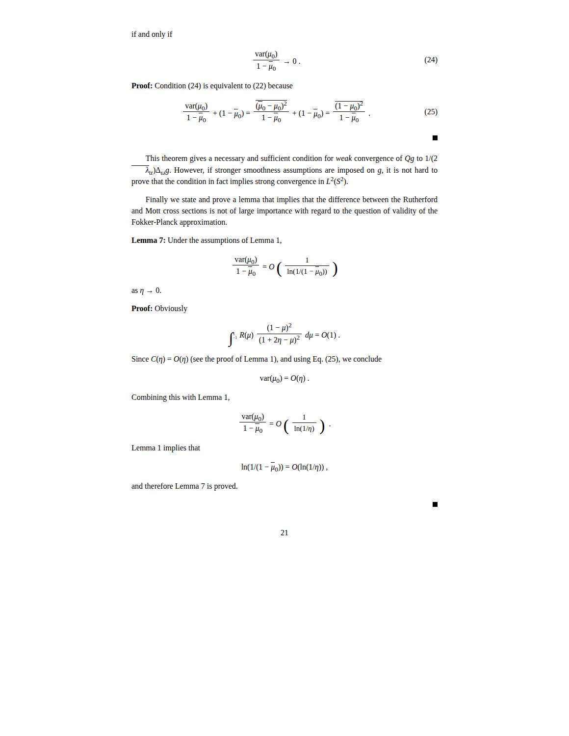if and only if
var(μ0) 1 − μ0 → 0 .
(24)
Proof: Condition (24) is equivalent to (22) because
var(μ0) 1 − μ0 + (1 − μ0) = (μ0 − μ0)2 1 − μ0 + (1 − μ0) = (1 − μ0)2 1 − μ0 .
(25)
This theorem gives a necessary and sufficient condition for weak convergence of Qg to 1/(2λtr)Δωg. However, if stronger smoothness assumptions are imposed on g, it is not hard to prove that the condition in fact implies strong convergence in L2(S2).
Finally we state and prove a lemma that implies that the difference between the Rutherford and Mott cross sections is not of large importance with regard to the question of validity of the Fokker-Planck approximation.
Lemma 7: Under the assumptions of Lemma 1,
var(μ0) 1 − μ0 = O ( 1 ln(1/(1 − μ0)) )
as η → 0.
Proof: Obviously
∫1−1 R(μ) (1 − μ)2 (1 + 2η − μ)2 dμ = O(1) .
Since C(η) = O(η) (see the proof of Lemma 1), and using Eq. (25), we conclude
var(μ0) = O(η) .
Combining this with Lemma 1,
var(μ0) 1 − μ0 = O ( 1 ln(1/η) ) .
Lemma 1 implies that
ln(1/(1 − μ0)) = O(ln(1/η)) ,
and therefore Lemma 7 is proved.
21